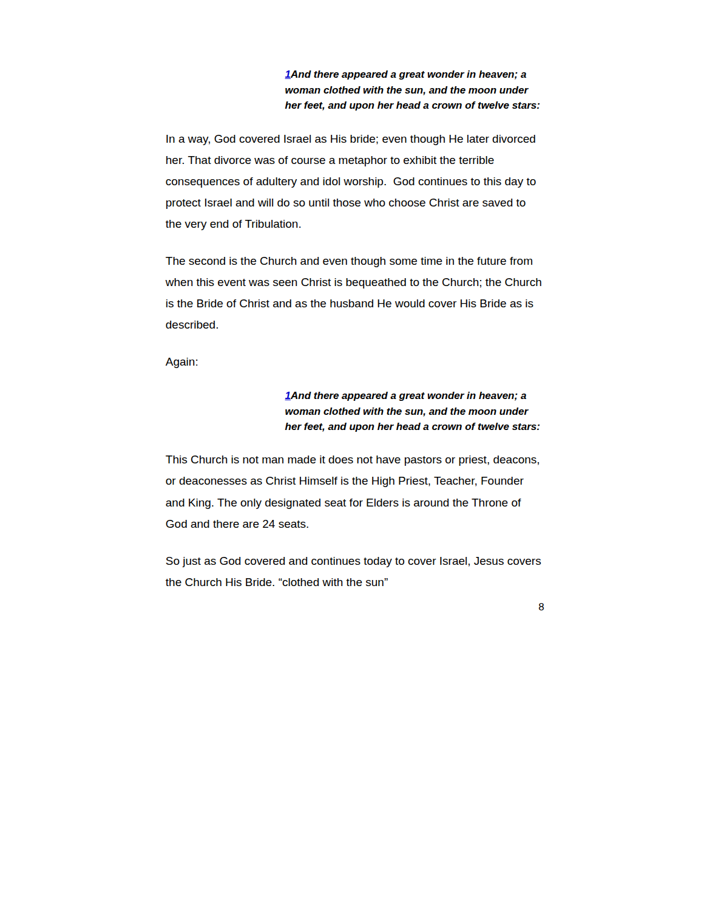1 And there appeared a great wonder in heaven; a woman clothed with the sun, and the moon under her feet, and upon her head a crown of twelve stars:
In a way, God covered Israel as His bride; even though He later divorced her. That divorce was of course a metaphor to exhibit the terrible consequences of adultery and idol worship. God continues to this day to protect Israel and will do so until those who choose Christ are saved to the very end of Tribulation.
The second is the Church and even though some time in the future from when this event was seen Christ is bequeathed to the Church; the Church is the Bride of Christ and as the husband He would cover His Bride as is described.
Again:
1 And there appeared a great wonder in heaven; a woman clothed with the sun, and the moon under her feet, and upon her head a crown of twelve stars:
This Church is not man made it does not have pastors or priest, deacons, or deaconesses as Christ Himself is the High Priest, Teacher, Founder and King. The only designated seat for Elders is around the Throne of God and there are 24 seats.
So just as God covered and continues today to cover Israel, Jesus covers the Church His Bride. “clothed with the sun”
8